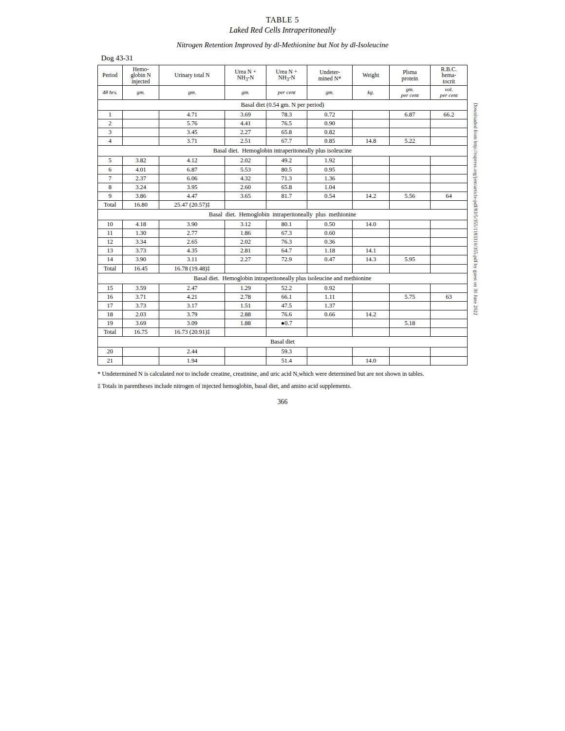Downloaded from http://rupress.org/jem/article-pdf/83/5/355/1183310/355.pdf by guest on 30 June 2022
TABLE 5
Laked Red Cells Intraperitoneally
Nitrogen Retention Improved by dl-Methionine but Not by dl-Isoleucine
Dog 43-31
| Period | Hemo- globin N injected | Urinary total N | Urea N + NH 3 -N | Urea N + NH 3 -N | Undeter- mined N* | Weight | Plsma protein | R.B.C. hema- tocrit |
| --- | --- | --- | --- | --- | --- | --- | --- | --- |
| 48 hrs. | gm. | gm. | gm. | per cent | gm. | kg. | gm. per cent | vol. per cent |
| Basal diet (0.54 gm. N per period) |
| 1 | | 4.71 | 3.69 | 78.3 | 0.72 | | 6.87 | 66.2 |
| 2 | | 5.76 | 4.41 | 76.5 | 0.90 | | | |
| 3 | | 3.45 | 2.27 | 65.8 | 0.82 | | | |
| 4 | | 3.71 | 2.51 | 67.7 | 0.85 | 14.8 | 5.22 | |
| Basal diet. Hemoglobin intraperitoneally plus isoleucine |
| 5 | 3.82 | 4.12 | 2.02 | 49.2 | 1.92 | | | |
| 6 | 4.01 | 6.87 | 5.53 | 80.5 | 0.95 | | | |
| 7 | 2.37 | 6.06 | 4.32 | 71.3 | 1.36 | | | |
| 8 | 3.24 | 3.95 | 2.60 | 65.8 | 1.04 | | | |
| 9 | 3.86 | 4.47 | 3.65 | 81.7 | 0.54 | 14.2 | 5.56 | 64 |
| Total | 16.80 | 25.47 (20.57)‡ | | | | | | |
| Basal diet. Hemoglobin intraperitoneally plus methionine |
| 10 | 4.18 | 3.90 | 3.12 | 80.1 | 0.50 | 14.0 | | |
| 11 | 1.30 | 2.77 | 1.86 | 67.3 | 0.60 | | | |
| 12 | 3.34 | 2.65 | 2.02 | 76.3 | 0.36 | | | |
| 13 | 3.73 | 4.35 | 2.81 | 64.7 | 1.18 | 14.1 | | |
| 14 | 3.90 | 3.11 | 2.27 | 72.9 | 0.47 | 14.3 | 5.95 | |
| Total | 16.45 | 16.78 (19.48)‡ | | | | | | |
| Basal diet. Hemoglobin intraperitoneally plus isoleucine and methionine |
| 15 | 3.59 | 2.47 | 1.29 | 52.2 | 0.92 | | | |
| 16 | 3.71 | 4.21 | 2.78 | 66.1 | 1.11 | | 5.75 | 63 |
| 17 | 3.73 | 3.17 | 1.51 | 47.5 | 1.37 | | | |
| 18 | 2.03 | 3.79 | 2.88 | 76.6 | 0.66 | 14.2 | | |
| 19 | 3.69 | 3.09 | 1.88 | ●0.7 | | | 5.18 | |
| Total | 16.75 | 16.73 (20.91)‡ | | | | | | |
| Basal diet |
| 20 | | 2.44 | | 59.3 | | | | |
| 21 | | 1.94 | | 51.4 | | 14.0 | | |
* Undetermined N is calculated not to include creatine, creatinine, and uric acid N,which were determined but are not shown in tables.
‡ Totals in parentheses include nitrogen of injected hemoglobin, basal diet, and amino acid supplements.
366